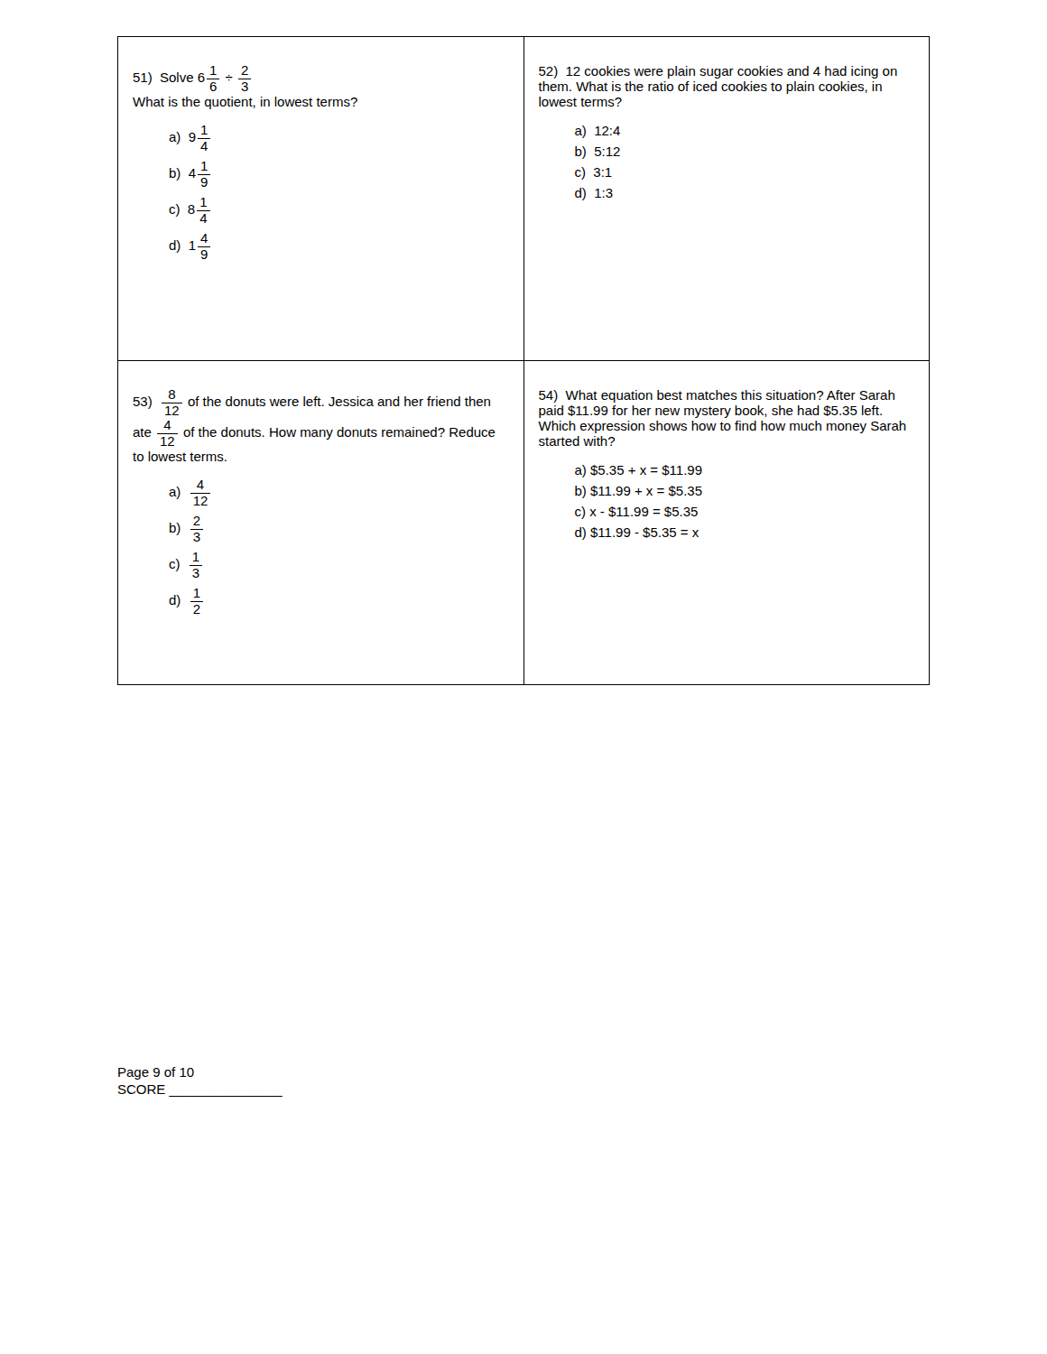| 51) Solve 6 1 6 ÷ 2 3 What is the quotient, in lowest terms? a) 9 1 4 b) 4 1 9 c) 8 1 4 d) 1 4 9 | 52) 12 cookies were plain sugar cookies and 4 had icing on them. What is the ratio of iced cookies to plain cookies, in lowest terms? a) 12:4 b) 5:12 c) 3:1 d) 1:3 |
| 53) 8 12 of the donuts were left. Jessica and her friend then ate 4 12 of the donuts. How many donuts remained? Reduce to lowest terms. a) 4 12 b) 2 3 c) 1 3 d) 1 2 | 54) What equation best matches this situation? After Sarah paid $11.99 for her new mystery book, she had $5.35 left. Which expression shows how to find how much money Sarah started with? a) $5.35 + x = $11.99 b) $11.99 + x = $5.35 c) x - $11.99 = $5.35 d) $11.99 - $5.35 = x |
Page 9 of 10
SCORE _______________